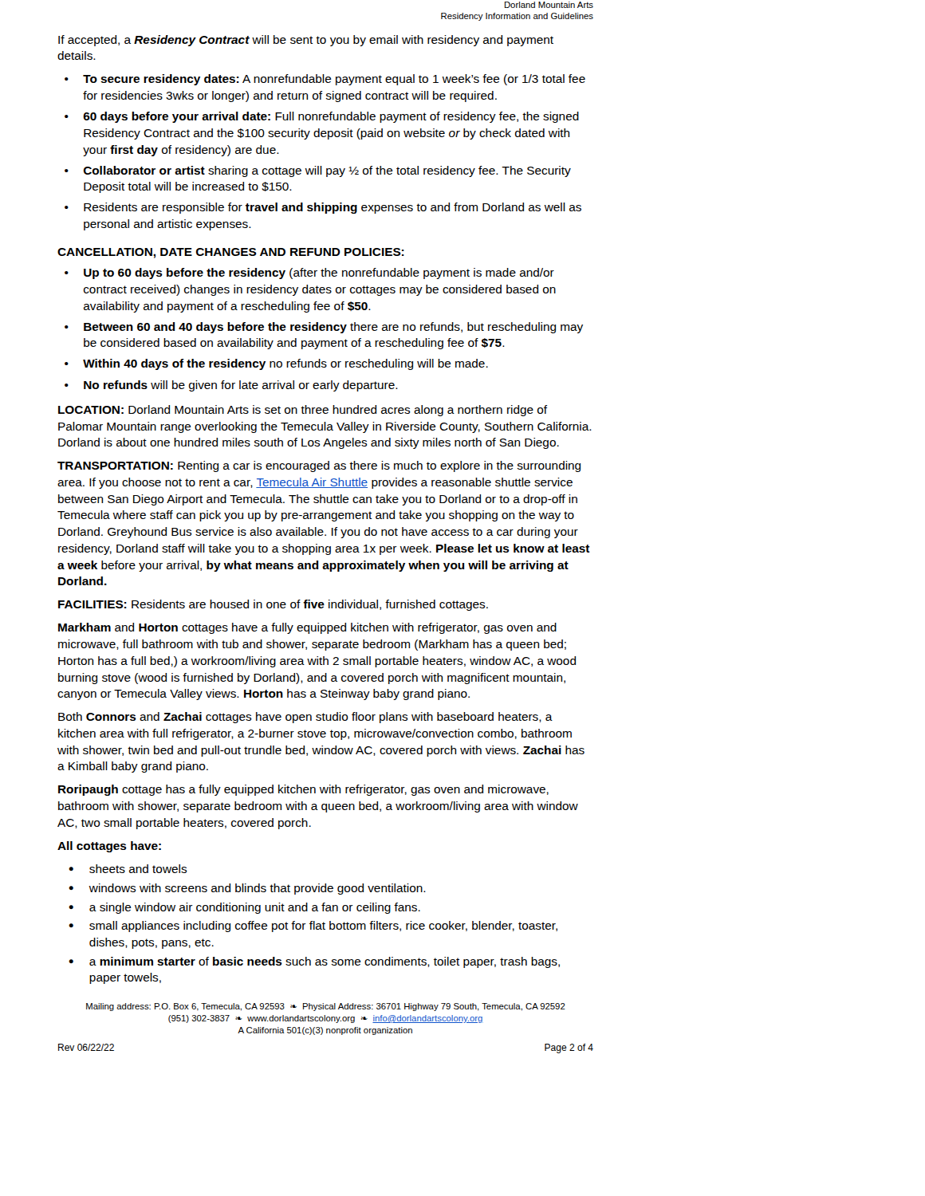Dorland Mountain Arts
Residency Information and Guidelines
If accepted, a Residency Contract will be sent to you by email with residency and payment details.
To secure residency dates: A nonrefundable payment equal to 1 week’s fee (or 1/3 total fee for residencies 3wks or longer) and return of signed contract will be required.
60 days before your arrival date: Full nonrefundable payment of residency fee, the signed Residency Contract and the $100 security deposit (paid on website or by check dated with your first day of residency) are due.
Collaborator or artist sharing a cottage will pay ½ of the total residency fee. The Security Deposit total will be increased to $150.
Residents are responsible for travel and shipping expenses to and from Dorland as well as personal and artistic expenses.
CANCELLATION, DATE CHANGES AND REFUND POLICIES:
Up to 60 days before the residency (after the nonrefundable payment is made and/or contract received) changes in residency dates or cottages may be considered based on availability and payment of a rescheduling fee of $50.
Between 60 and 40 days before the residency there are no refunds, but rescheduling may be considered based on availability and payment of a rescheduling fee of $75.
Within 40 days of the residency no refunds or rescheduling will be made.
No refunds will be given for late arrival or early departure.
LOCATION: Dorland Mountain Arts is set on three hundred acres along a northern ridge of Palomar Mountain range overlooking the Temecula Valley in Riverside County, Southern California. Dorland is about one hundred miles south of Los Angeles and sixty miles north of San Diego.
TRANSPORTATION: Renting a car is encouraged as there is much to explore in the surrounding area. If you choose not to rent a car, Temecula Air Shuttle provides a reasonable shuttle service between San Diego Airport and Temecula. The shuttle can take you to Dorland or to a drop-off in Temecula where staff can pick you up by pre-arrangement and take you shopping on the way to Dorland. Greyhound Bus service is also available. If you do not have access to a car during your residency, Dorland staff will take you to a shopping area 1x per week. Please let us know at least a week before your arrival, by what means and approximately when you will be arriving at Dorland.
FACILITIES: Residents are housed in one of five individual, furnished cottages.
Markham and Horton cottages have a fully equipped kitchen with refrigerator, gas oven and microwave, full bathroom with tub and shower, separate bedroom (Markham has a queen bed; Horton has a full bed,) a workroom/living area with 2 small portable heaters, window AC, a wood burning stove (wood is furnished by Dorland), and a covered porch with magnificent mountain, canyon or Temecula Valley views. Horton has a Steinway baby grand piano.
Both Connors and Zachai cottages have open studio floor plans with baseboard heaters, a kitchen area with full refrigerator, a 2-burner stove top, microwave/convection combo, bathroom with shower, twin bed and pull-out trundle bed, window AC, covered porch with views. Zachai has a Kimball baby grand piano.
Roripaugh cottage has a fully equipped kitchen with refrigerator, gas oven and microwave, bathroom with shower, separate bedroom with a queen bed, a workroom/living area with window AC, two small portable heaters, covered porch.
All cottages have:
sheets and towels
windows with screens and blinds that provide good ventilation.
a single window air conditioning unit and a fan or ceiling fans.
small appliances including coffee pot for flat bottom filters, rice cooker, blender, toaster, dishes, pots, pans, etc.
a minimum starter of basic needs such as some condiments, toilet paper, trash bags, paper towels,
Mailing address: P.O. Box 6, Temecula, CA 92593 ❧ Physical Address: 36701 Highway 79 South, Temecula, CA 92592
(951) 302-3837 ❧ www.dorlandartscolony.org ❧ info@dorlandartscolony.org
A California 501(c)(3) nonprofit organization
Rev 06/22/22 Page 2 of 4